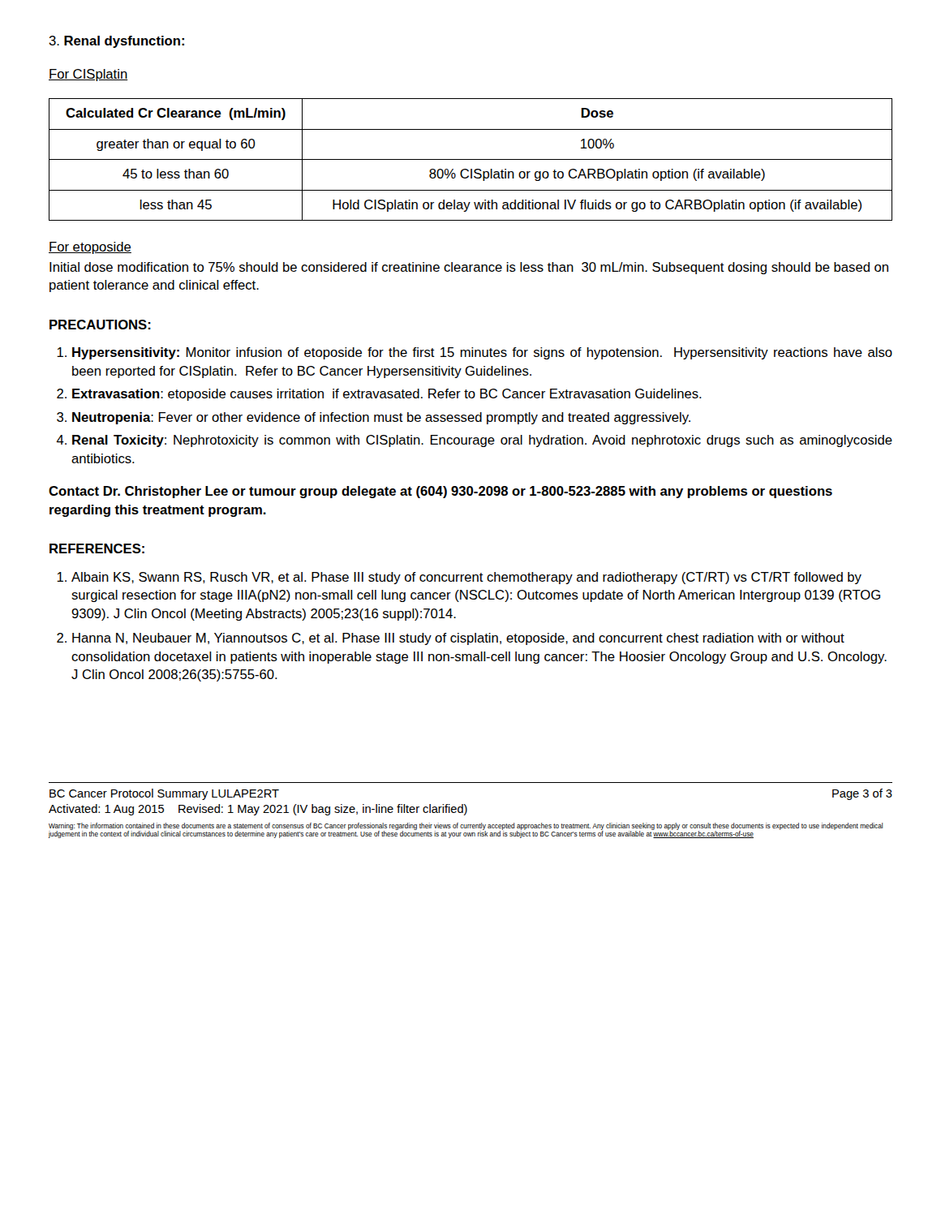3. Renal dysfunction:
For CISplatin
| Calculated Cr Clearance (mL/min) | Dose |
| --- | --- |
| greater than or equal to 60 | 100% |
| 45 to less than 60 | 80% CISplatin or go to CARBOplatin option (if available) |
| less than 45 | Hold CISplatin or delay with additional IV fluids or go to CARBOplatin option (if available) |
For etoposide
Initial dose modification to 75% should be considered if creatinine clearance is less than 30 mL/min. Subsequent dosing should be based on patient tolerance and clinical effect.
PRECAUTIONS:
Hypersensitivity: Monitor infusion of etoposide for the first 15 minutes for signs of hypotension. Hypersensitivity reactions have also been reported for CISplatin. Refer to BC Cancer Hypersensitivity Guidelines.
Extravasation: etoposide causes irritation if extravasated. Refer to BC Cancer Extravasation Guidelines.
Neutropenia: Fever or other evidence of infection must be assessed promptly and treated aggressively.
Renal Toxicity: Nephrotoxicity is common with CISplatin. Encourage oral hydration. Avoid nephrotoxic drugs such as aminoglycoside antibiotics.
Contact Dr. Christopher Lee or tumour group delegate at (604) 930-2098 or 1-800-523-2885 with any problems or questions regarding this treatment program.
REFERENCES:
Albain KS, Swann RS, Rusch VR, et al. Phase III study of concurrent chemotherapy and radiotherapy (CT/RT) vs CT/RT followed by surgical resection for stage IIIA(pN2) non-small cell lung cancer (NSCLC): Outcomes update of North American Intergroup 0139 (RTOG 9309). J Clin Oncol (Meeting Abstracts) 2005;23(16 suppl):7014.
Hanna N, Neubauer M, Yiannoutsos C, et al. Phase III study of cisplatin, etoposide, and concurrent chest radiation with or without consolidation docetaxel in patients with inoperable stage III non-small-cell lung cancer: The Hoosier Oncology Group and U.S. Oncology. J Clin Oncol 2008;26(35):5755-60.
BC Cancer Protocol Summary LULAPE2RT Page 3 of 3
Activated: 1 Aug 2015 Revised: 1 May 2021 (IV bag size, in-line filter clarified)
Warning: The information contained in these documents are a statement of consensus of BC Cancer professionals regarding their views of currently accepted approaches to treatment. Any clinician seeking to apply or consult these documents is expected to use independent medical judgement in the context of individual clinical circumstances to determine any patient's care or treatment. Use of these documents is at your own risk and is subject to BC Cancer's terms of use available at www.bccancer.bc.ca/terms-of-use